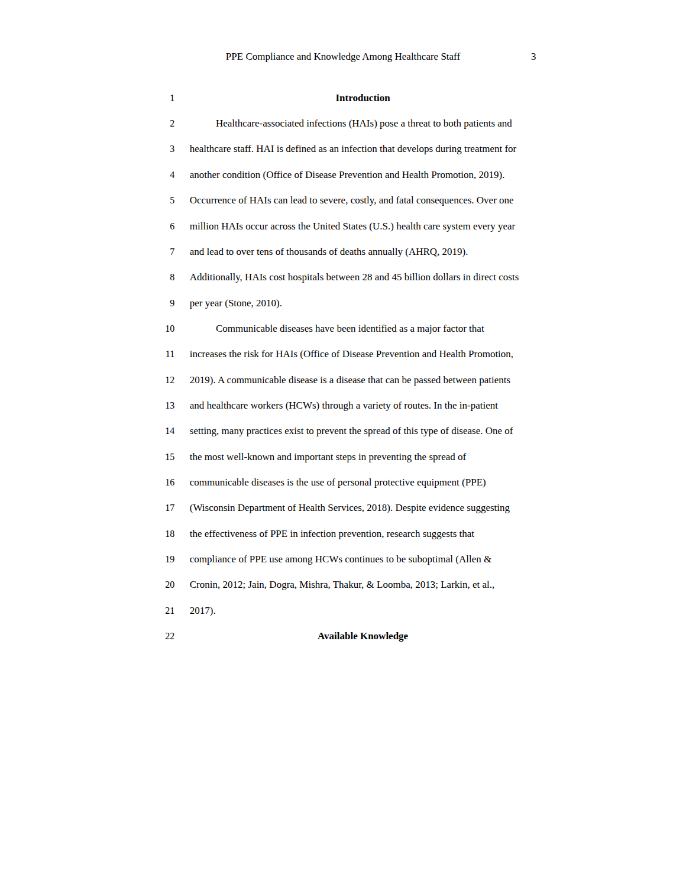PPE Compliance and Knowledge Among Healthcare Staff 3
1
Introduction
2
Healthcare-associated infections (HAIs) pose a threat to both patients and
3
healthcare staff. HAI is defined as an infection that develops during treatment for
4
another condition (Office of Disease Prevention and Health Promotion, 2019).
5
Occurrence of HAIs can lead to severe, costly, and fatal consequences. Over one
6
million HAIs occur across the United States (U.S.) health care system every year
7
and lead to over tens of thousands of deaths annually (AHRQ, 2019).
8
Additionally, HAIs cost hospitals between 28 and 45 billion dollars in direct costs
9
per year (Stone, 2010).
10
Communicable diseases have been identified as a major factor that
11
increases the risk for HAIs (Office of Disease Prevention and Health Promotion,
12
2019). A communicable disease is a disease that can be passed between patients
13
and healthcare workers (HCWs) through a variety of routes. In the in-patient
14
setting, many practices exist to prevent the spread of this type of disease. One of
15
the most well-known and important steps in preventing the spread of
16
communicable diseases is the use of personal protective equipment (PPE)
17
(Wisconsin Department of Health Services, 2018). Despite evidence suggesting
18
the effectiveness of PPE in infection prevention, research suggests that
19
compliance of PPE use among HCWs continues to be suboptimal (Allen &
20
Cronin, 2012; Jain, Dogra, Mishra, Thakur, & Loomba, 2013; Larkin, et al.,
21
2017).
22
Available Knowledge